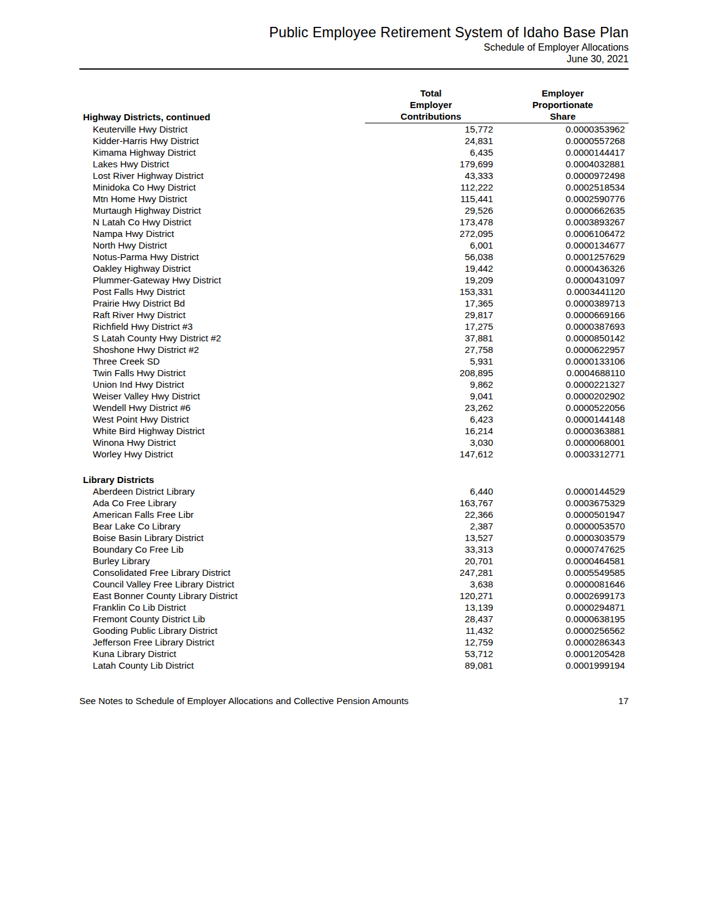Public Employee Retirement System of Idaho Base Plan
Schedule of Employer Allocations
June 30, 2021
| | Total | Employer |
| --- | --- | --- |
| | Employer | Proportionate |
| Highway Districts, continued | Contributions | Share |
| Keuterville Hwy District | 15,772 | 0.0000353962 |
| Kidder-Harris Hwy District | 24,831 | 0.0000557268 |
| Kimama Highway District | 6,435 | 0.0000144417 |
| Lakes Hwy District | 179,699 | 0.0004032881 |
| Lost River Highway District | 43,333 | 0.0000972498 |
| Minidoka Co Hwy District | 112,222 | 0.0002518534 |
| Mtn Home Hwy District | 115,441 | 0.0002590776 |
| Murtaugh Highway District | 29,526 | 0.0000662635 |
| N Latah Co Hwy District | 173,478 | 0.0003893267 |
| Nampa Hwy District | 272,095 | 0.0006106472 |
| North Hwy District | 6,001 | 0.0000134677 |
| Notus-Parma Hwy District | 56,038 | 0.0001257629 |
| Oakley Highway District | 19,442 | 0.0000436326 |
| Plummer-Gateway Hwy District | 19,209 | 0.0000431097 |
| Post Falls Hwy District | 153,331 | 0.0003441120 |
| Prairie Hwy District Bd | 17,365 | 0.0000389713 |
| Raft River Hwy District | 29,817 | 0.0000669166 |
| Richfield Hwy District #3 | 17,275 | 0.0000387693 |
| S Latah County Hwy District #2 | 37,881 | 0.0000850142 |
| Shoshone Hwy District #2 | 27,758 | 0.0000622957 |
| Three Creek SD | 5,931 | 0.0000133106 |
| Twin Falls Hwy District | 208,895 | 0.0004688110 |
| Union Ind Hwy District | 9,862 | 0.0000221327 |
| Weiser Valley Hwy District | 9,041 | 0.0000202902 |
| Wendell Hwy District #6 | 23,262 | 0.0000522056 |
| West Point Hwy District | 6,423 | 0.0000144148 |
| White Bird Highway District | 16,214 | 0.0000363881 |
| Winona Hwy District | 3,030 | 0.0000068001 |
| Worley Hwy District | 147,612 | 0.0003312771 |
| Library Districts | | |
| Aberdeen District Library | 6,440 | 0.0000144529 |
| Ada Co Free Library | 163,767 | 0.0003675329 |
| American Falls Free Libr | 22,366 | 0.0000501947 |
| Bear Lake Co Library | 2,387 | 0.0000053570 |
| Boise Basin Library District | 13,527 | 0.0000303579 |
| Boundary Co Free Lib | 33,313 | 0.0000747625 |
| Burley Library | 20,701 | 0.0000464581 |
| Consolidated Free Library District | 247,281 | 0.0005549585 |
| Council Valley Free Library District | 3,638 | 0.0000081646 |
| East Bonner County Library District | 120,271 | 0.0002699173 |
| Franklin Co Lib District | 13,139 | 0.0000294871 |
| Fremont County District Lib | 28,437 | 0.0000638195 |
| Gooding Public Library District | 11,432 | 0.0000256562 |
| Jefferson Free Library District | 12,759 | 0.0000286343 |
| Kuna Library District | 53,712 | 0.0001205428 |
| Latah County Lib District | 89,081 | 0.0001999194 |
See Notes to Schedule of Employer Allocations and Collective Pension Amounts
17